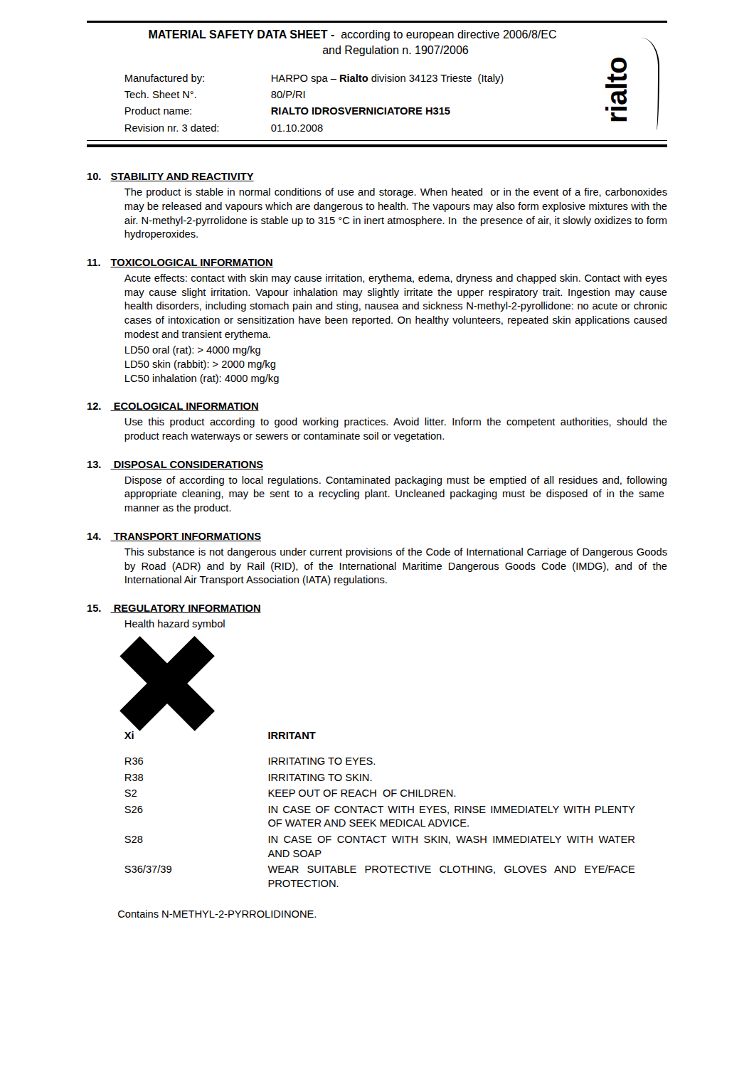rialto
MATERIAL SAFETY DATA SHEET - according to european directive 2006/8/EC and Regulation n. 1907/2006
| Manufactured by: | HARPO spa – Rialto division 34123 Trieste (Italy) |
| Tech. Sheet N°. | 80/P/RI |
| Product name: | RIALTO IDROSVERNICIATORE H315 |
| Revision nr. 3 dated: | 01.10.2008 |
10. STABILITY AND REACTIVITY
The product is stable in normal conditions of use and storage. When heated or in the event of a fire, carbonoxides may be released and vapours which are dangerous to health. The vapours may also form explosive mixtures with the air. N-methyl-2-pyrrolidone is stable up to 315 °C in inert atmosphere. In the presence of air, it slowly oxidizes to form hydroperoxides.
11. TOXICOLOGICAL INFORMATION
Acute effects: contact with skin may cause irritation, erythema, edema, dryness and chapped skin. Contact with eyes may cause slight irritation. Vapour inhalation may slightly irritate the upper respiratory trait. Ingestion may cause health disorders, including stomach pain and sting, nausea and sickness N-methyl-2-pyrollidone: no acute or chronic cases of intoxication or sensitization have been reported. On healthy volunteers, repeated skin applications caused modest and transient erythema.
LD50 oral (rat): > 4000 mg/kg
LD50 skin (rabbit): > 2000 mg/kg
LC50 inhalation (rat): 4000 mg/kg
12. ECOLOGICAL INFORMATION
Use this product according to good working practices. Avoid litter. Inform the competent authorities, should the product reach waterways or sewers or contaminate soil or vegetation.
13. DISPOSAL CONSIDERATIONS
Dispose of according to local regulations. Contaminated packaging must be emptied of all residues and, following appropriate cleaning, may be sent to a recycling plant. Uncleaned packaging must be disposed of in the same manner as the product.
14. TRANSPORT INFORMATIONS
This substance is not dangerous under current provisions of the Code of International Carriage of Dangerous Goods by Road (ADR) and by Rail (RID), of the International Maritime Dangerous Goods Code (IMDG), and of the International Air Transport Association (IATA) regulations.
15. REGULATORY INFORMATION
Health hazard symbol
Xi IRRITANT
| R36 | IRRITATING TO EYES. |
| R38 | IRRITATING TO SKIN. |
| S2 | KEEP OUT OF REACH OF CHILDREN. |
| S26 | IN CASE OF CONTACT WITH EYES, RINSE IMMEDIATELY WITH PLENTY OF WATER AND SEEK MEDICAL ADVICE. |
| S28 | IN CASE OF CONTACT WITH SKIN, WASH IMMEDIATELY WITH WATER AND SOAP |
| S36/37/39 | WEAR SUITABLE PROTECTIVE CLOTHING, GLOVES AND EYE/FACE PROTECTION. |
Contains N-METHYL-2-PYRROLIDINONE.